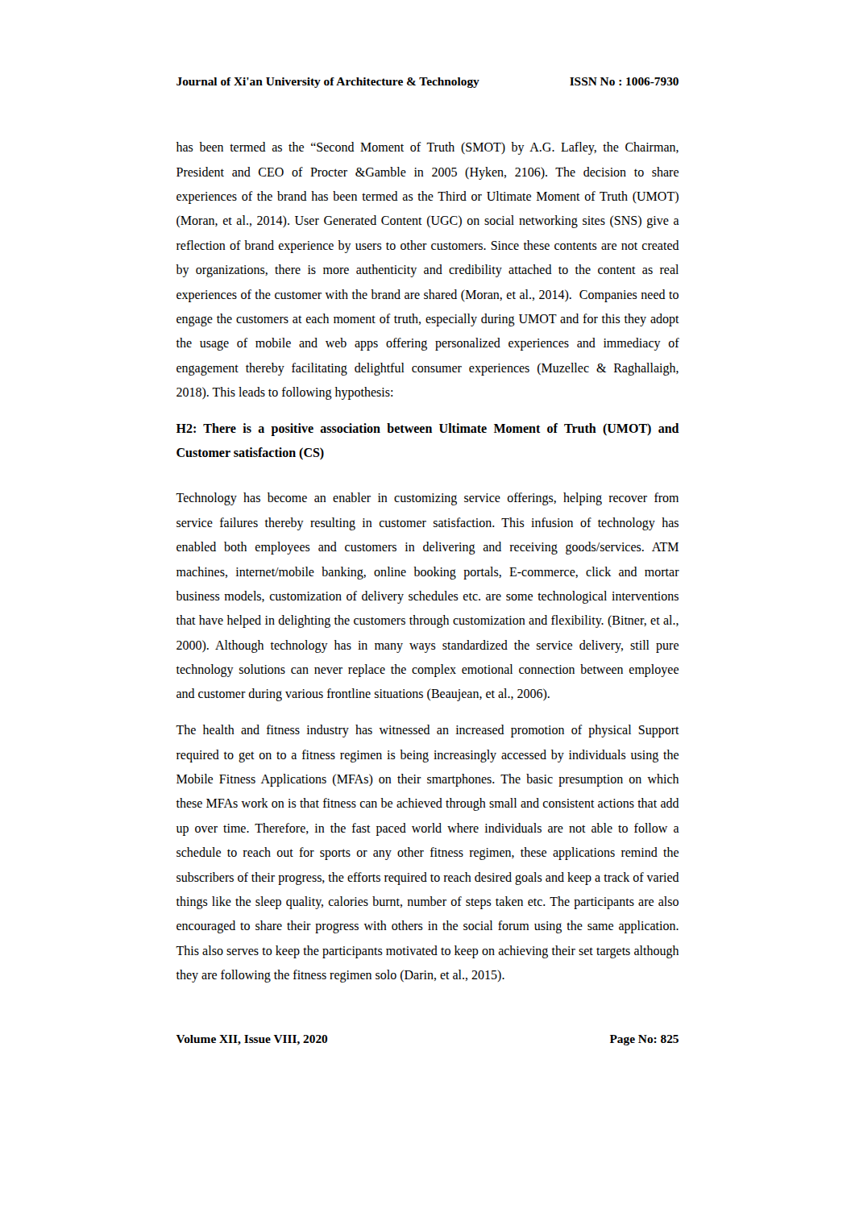Journal of Xi'an University of Architecture & Technology
ISSN No : 1006-7930
has been termed as the “Second Moment of Truth (SMOT) by A.G. Lafley, the Chairman, President and CEO of Procter &Gamble in 2005 (Hyken, 2106). The decision to share experiences of the brand has been termed as the Third or Ultimate Moment of Truth (UMOT) (Moran, et al., 2014). User Generated Content (UGC) on social networking sites (SNS) give a reflection of brand experience by users to other customers. Since these contents are not created by organizations, there is more authenticity and credibility attached to the content as real experiences of the customer with the brand are shared (Moran, et al., 2014). Companies need to engage the customers at each moment of truth, especially during UMOT and for this they adopt the usage of mobile and web apps offering personalized experiences and immediacy of engagement thereby facilitating delightful consumer experiences (Muzellec & Raghallaigh, 2018). This leads to following hypothesis:
H2: There is a positive association between Ultimate Moment of Truth (UMOT) and Customer satisfaction (CS)
Technology has become an enabler in customizing service offerings, helping recover from service failures thereby resulting in customer satisfaction. This infusion of technology has enabled both employees and customers in delivering and receiving goods/services. ATM machines, internet/mobile banking, online booking portals, E-commerce, click and mortar business models, customization of delivery schedules etc. are some technological interventions that have helped in delighting the customers through customization and flexibility. (Bitner, et al., 2000). Although technology has in many ways standardized the service delivery, still pure technology solutions can never replace the complex emotional connection between employee and customer during various frontline situations (Beaujean, et al., 2006).
The health and fitness industry has witnessed an increased promotion of physical Support required to get on to a fitness regimen is being increasingly accessed by individuals using the Mobile Fitness Applications (MFAs) on their smartphones. The basic presumption on which these MFAs work on is that fitness can be achieved through small and consistent actions that add up over time. Therefore, in the fast paced world where individuals are not able to follow a schedule to reach out for sports or any other fitness regimen, these applications remind the subscribers of their progress, the efforts required to reach desired goals and keep a track of varied things like the sleep quality, calories burnt, number of steps taken etc. The participants are also encouraged to share their progress with others in the social forum using the same application. This also serves to keep the participants motivated to keep on achieving their set targets although they are following the fitness regimen solo (Darin, et al., 2015).
Volume XII, Issue VIII, 2020
Page No: 825